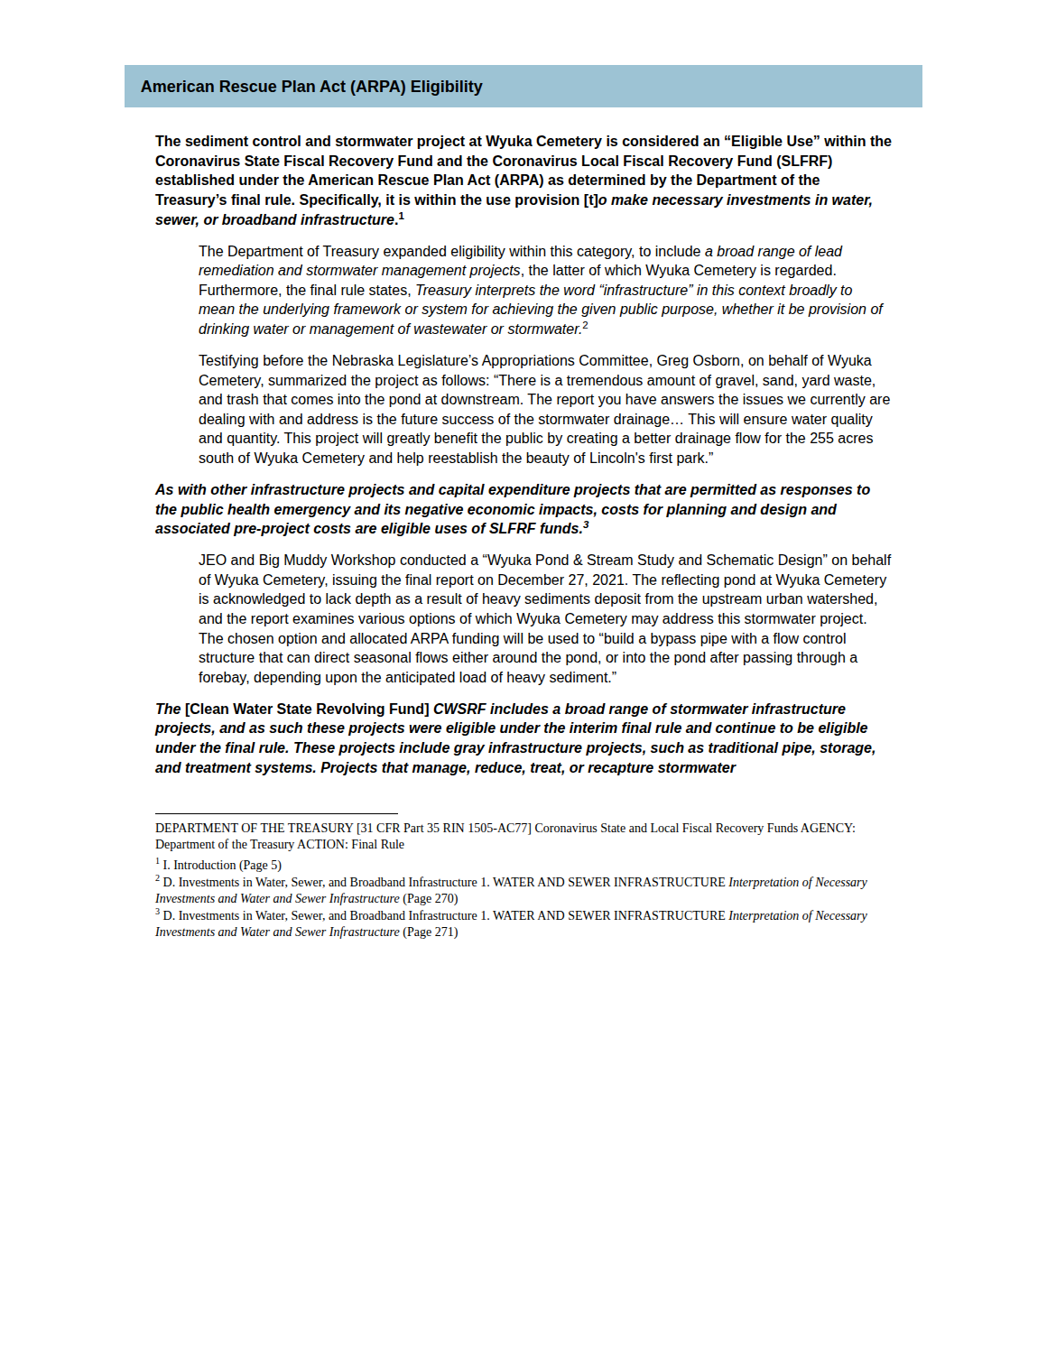American Rescue Plan Act (ARPA) Eligibility
The sediment control and stormwater project at Wyuka Cemetery is considered an “Eligible Use” within the Coronavirus State Fiscal Recovery Fund and the Coronavirus Local Fiscal Recovery Fund (SLFRF) established under the American Rescue Plan Act (ARPA) as determined by the Department of the Treasury’s final rule. Specifically, it is within the use provision [t]o make necessary investments in water, sewer, or broadband infrastructure.1
The Department of Treasury expanded eligibility within this category, to include a broad range of lead remediation and stormwater management projects, the latter of which Wyuka Cemetery is regarded. Furthermore, the final rule states, Treasury interprets the word “infrastructure” in this context broadly to mean the underlying framework or system for achieving the given public purpose, whether it be provision of drinking water or management of wastewater or stormwater.2
Testifying before the Nebraska Legislature’s Appropriations Committee, Greg Osborn, on behalf of Wyuka Cemetery, summarized the project as follows: “There is a tremendous amount of gravel, sand, yard waste, and trash that comes into the pond at downstream. The report you have answers the issues we currently are dealing with and address is the future success of the stormwater drainage… This will ensure water quality and quantity. This project will greatly benefit the public by creating a better drainage flow for the 255 acres south of Wyuka Cemetery and help reestablish the beauty of Lincoln's first park.”
As with other infrastructure projects and capital expenditure projects that are permitted as responses to the public health emergency and its negative economic impacts, costs for planning and design and associated pre-project costs are eligible uses of SLFRF funds.3
JEO and Big Muddy Workshop conducted a “Wyuka Pond & Stream Study and Schematic Design” on behalf of Wyuka Cemetery, issuing the final report on December 27, 2021. The reflecting pond at Wyuka Cemetery is acknowledged to lack depth as a result of heavy sediments deposit from the upstream urban watershed, and the report examines various options of which Wyuka Cemetery may address this stormwater project. The chosen option and allocated ARPA funding will be used to “build a bypass pipe with a flow control structure that can direct seasonal flows either around the pond, or into the pond after passing through a forebay, depending upon the anticipated load of heavy sediment.”
The [Clean Water State Revolving Fund] CWSRF includes a broad range of stormwater infrastructure projects, and as such these projects were eligible under the interim final rule and continue to be eligible under the final rule. These projects include gray infrastructure projects, such as traditional pipe, storage, and treatment systems. Projects that manage, reduce, treat, or recapture stormwater
DEPARTMENT OF THE TREASURY [31 CFR Part 35 RIN 1505-AC77] Coronavirus State and Local Fiscal Recovery Funds AGENCY: Department of the Treasury ACTION: Final Rule
1 I. Introduction (Page 5)
2 D. Investments in Water, Sewer, and Broadband Infrastructure 1. WATER AND SEWER INFRASTRUCTURE Interpretation of Necessary Investments and Water and Sewer Infrastructure (Page 270)
3 D. Investments in Water, Sewer, and Broadband Infrastructure 1. WATER AND SEWER INFRASTRUCTURE Interpretation of Necessary Investments and Water and Sewer Infrastructure (Page 271)